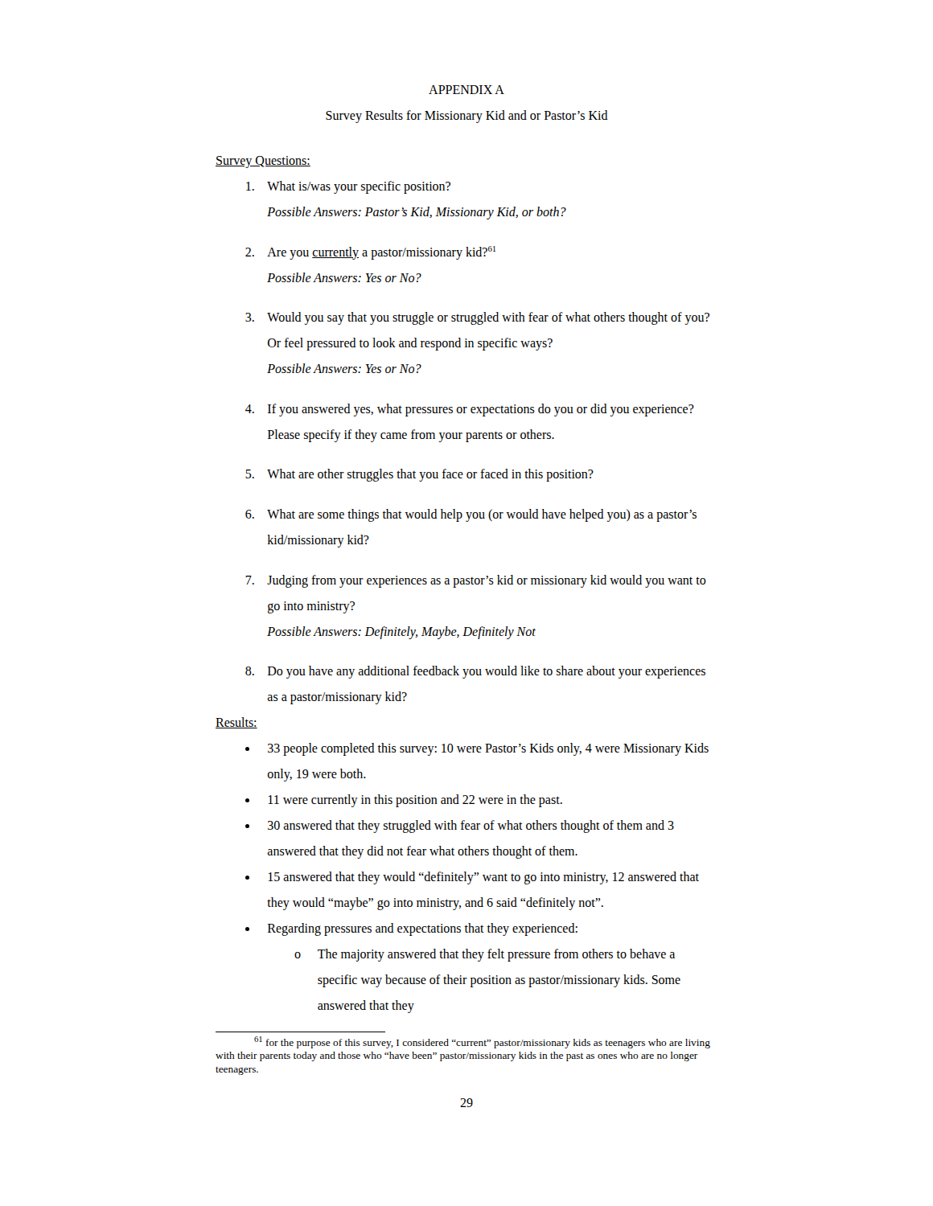APPENDIX A
Survey Results for Missionary Kid and or Pastor’s Kid
Survey Questions:
What is/was your specific position? Possible Answers: Pastor’s Kid, Missionary Kid, or both?
Are you currently a pastor/missionary kid?61 Possible Answers: Yes or No?
Would you say that you struggle or struggled with fear of what others thought of you? Or feel pressured to look and respond in specific ways? Possible Answers: Yes or No?
If you answered yes, what pressures or expectations do you or did you experience? Please specify if they came from your parents or others.
What are other struggles that you face or faced in this position?
What are some things that would help you (or would have helped you) as a pastor’s kid/missionary kid?
Judging from your experiences as a pastor’s kid or missionary kid would you want to go into ministry? Possible Answers: Definitely, Maybe, Definitely Not
Do you have any additional feedback you would like to share about your experiences as a pastor/missionary kid?
Results:
33 people completed this survey: 10 were Pastor’s Kids only, 4 were Missionary Kids only, 19 were both.
11 were currently in this position and 22 were in the past.
30 answered that they struggled with fear of what others thought of them and 3 answered that they did not fear what others thought of them.
15 answered that they would “definitely” want to go into ministry, 12 answered that they would “maybe” go into ministry, and 6 said “definitely not”.
Regarding pressures and expectations that they experienced:
The majority answered that they felt pressure from others to behave a specific way because of their position as pastor/missionary kids. Some answered that they
61 for the purpose of this survey, I considered “current” pastor/missionary kids as teenagers who are living with their parents today and those who “have been” pastor/missionary kids in the past as ones who are no longer teenagers.
29